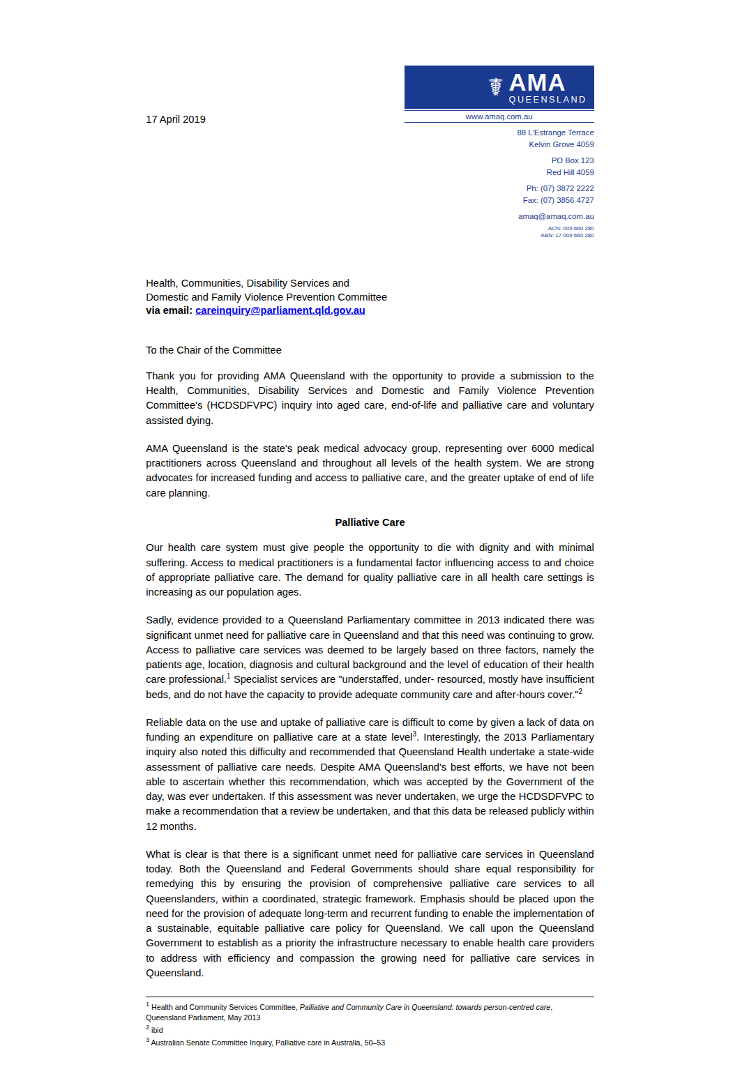17 April 2019
☤ AMA QUEENSLAND
www.amaq.com.au
88 L'Estrange Terrace
Kelvin Grove 4059 PO Box 123
Red Hill 4059 Ph: (07) 3872 2222
Fax: (07) 3856 4727 amaq@amaq.com.au
ACN: 009 660 280
ABN: 17 009 660 280
Health, Communities, Disability Services and
Domestic and Family Violence Prevention Committee
via email: careinquiry@parliament.qld.gov.au
To the Chair of the Committee
Thank you for providing AMA Queensland with the opportunity to provide a submission to the Health, Communities, Disability Services and Domestic and Family Violence Prevention Committee's (HCDSDFVPC) inquiry into aged care, end-of-life and palliative care and voluntary assisted dying.
AMA Queensland is the state's peak medical advocacy group, representing over 6000 medical practitioners across Queensland and throughout all levels of the health system. We are strong advocates for increased funding and access to palliative care, and the greater uptake of end of life care planning.
Palliative Care
Our health care system must give people the opportunity to die with dignity and with minimal suffering. Access to medical practitioners is a fundamental factor influencing access to and choice of appropriate palliative care. The demand for quality palliative care in all health care settings is increasing as our population ages.
Sadly, evidence provided to a Queensland Parliamentary committee in 2013 indicated there was significant unmet need for palliative care in Queensland and that this need was continuing to grow. Access to palliative care services was deemed to be largely based on three factors, namely the patients age, location, diagnosis and cultural background and the level of education of their health care professional.1 Specialist services are "understaffed, under- resourced, mostly have insufficient beds, and do not have the capacity to provide adequate community care and after-hours cover."2
Reliable data on the use and uptake of palliative care is difficult to come by given a lack of data on funding an expenditure on palliative care at a state level3. Interestingly, the 2013 Parliamentary inquiry also noted this difficulty and recommended that Queensland Health undertake a state-wide assessment of palliative care needs. Despite AMA Queensland's best efforts, we have not been able to ascertain whether this recommendation, which was accepted by the Government of the day, was ever undertaken. If this assessment was never undertaken, we urge the HCDSDFVPC to make a recommendation that a review be undertaken, and that this data be released publicly within 12 months.
What is clear is that there is a significant unmet need for palliative care services in Queensland today. Both the Queensland and Federal Governments should share equal responsibility for remedying this by ensuring the provision of comprehensive palliative care services to all Queenslanders, within a coordinated, strategic framework. Emphasis should be placed upon the need for the provision of adequate long-term and recurrent funding to enable the implementation of a sustainable, equitable palliative care policy for Queensland. We call upon the Queensland Government to establish as a priority the infrastructure necessary to enable health care providers to address with efficiency and compassion the growing need for palliative care services in Queensland.
1 Health and Community Services Committee, Palliative and Community Care in Queensland: towards person-centred care, Queensland Parliament, May 2013
2 ibid
3 Australian Senate Committee Inquiry, Palliative care in Australia, 50–53